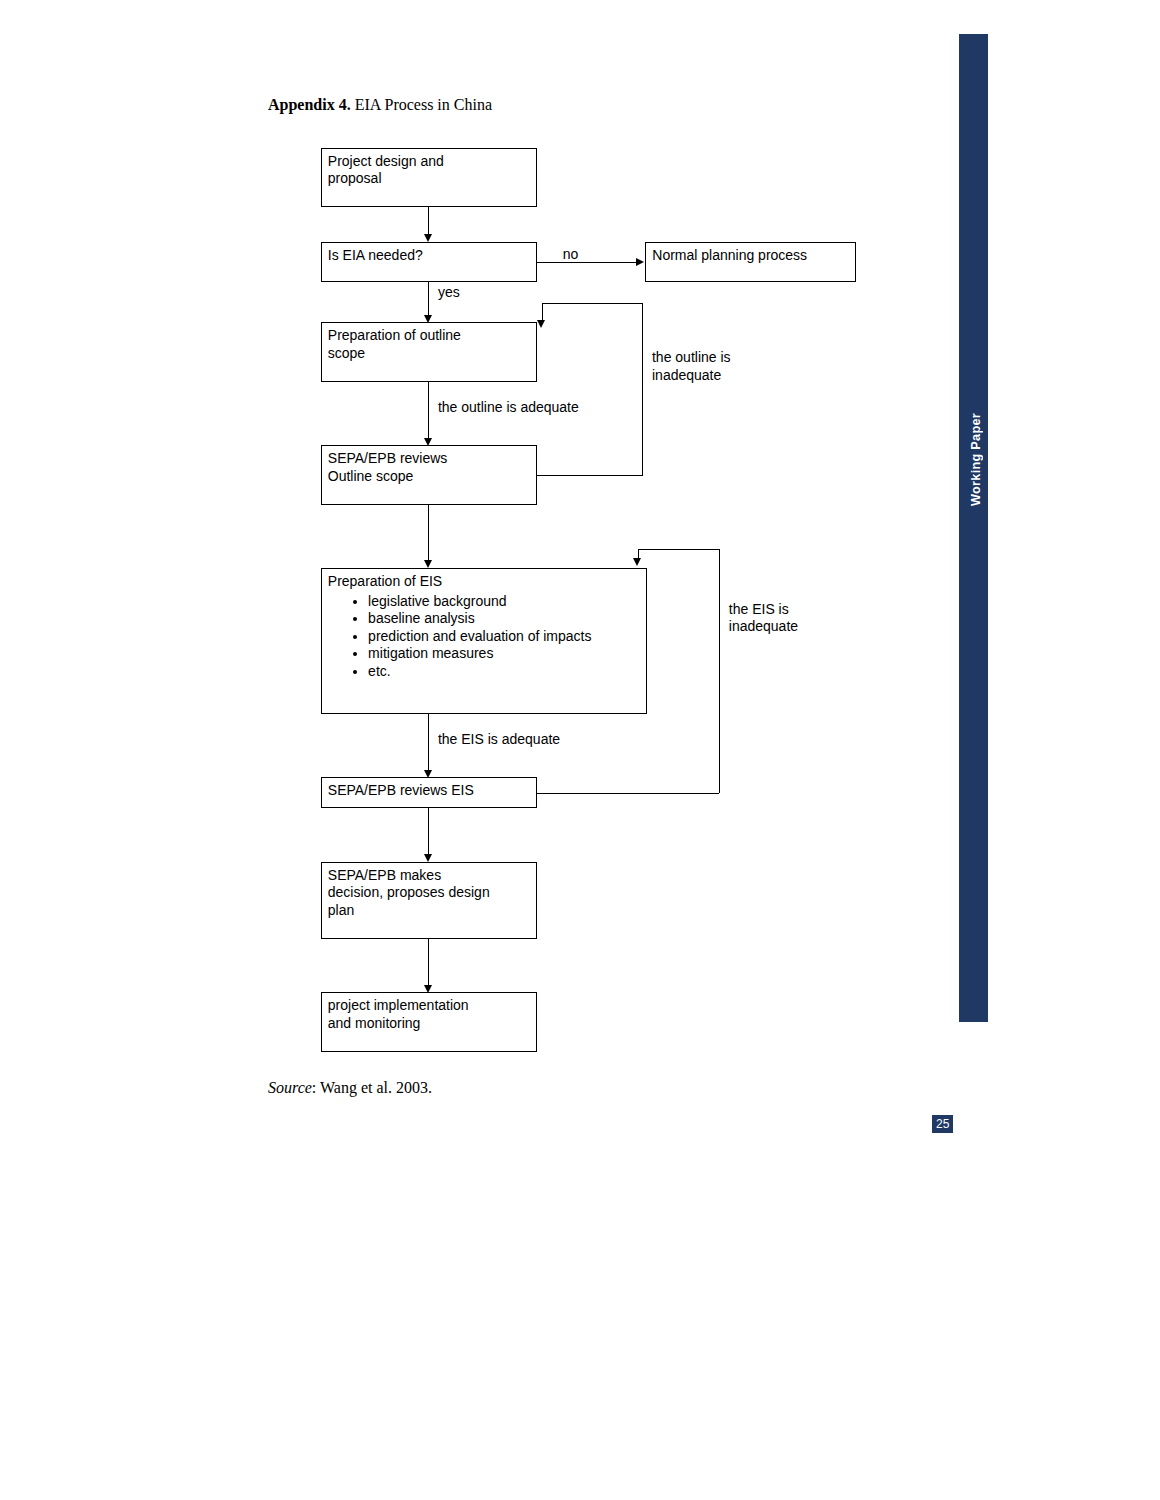Working Paper
25
Appendix 4. EIA Process in China
Project design and
proposal
Is EIA needed?
no
Normal planning process
yes
Preparation of outline
scope
the outline is adequate
SEPA/EPB reviews
Outline scope
the outline is
inadequate
Preparation of EIS
legislative background
baseline analysis
prediction and evaluation of impacts
mitigation measures
etc.
the EIS is adequate
SEPA/EPB reviews EIS
the EIS is
inadequate
SEPA/EPB makes
decision, proposes design
plan
project implementation
and monitoring
Source: Wang et al. 2003.